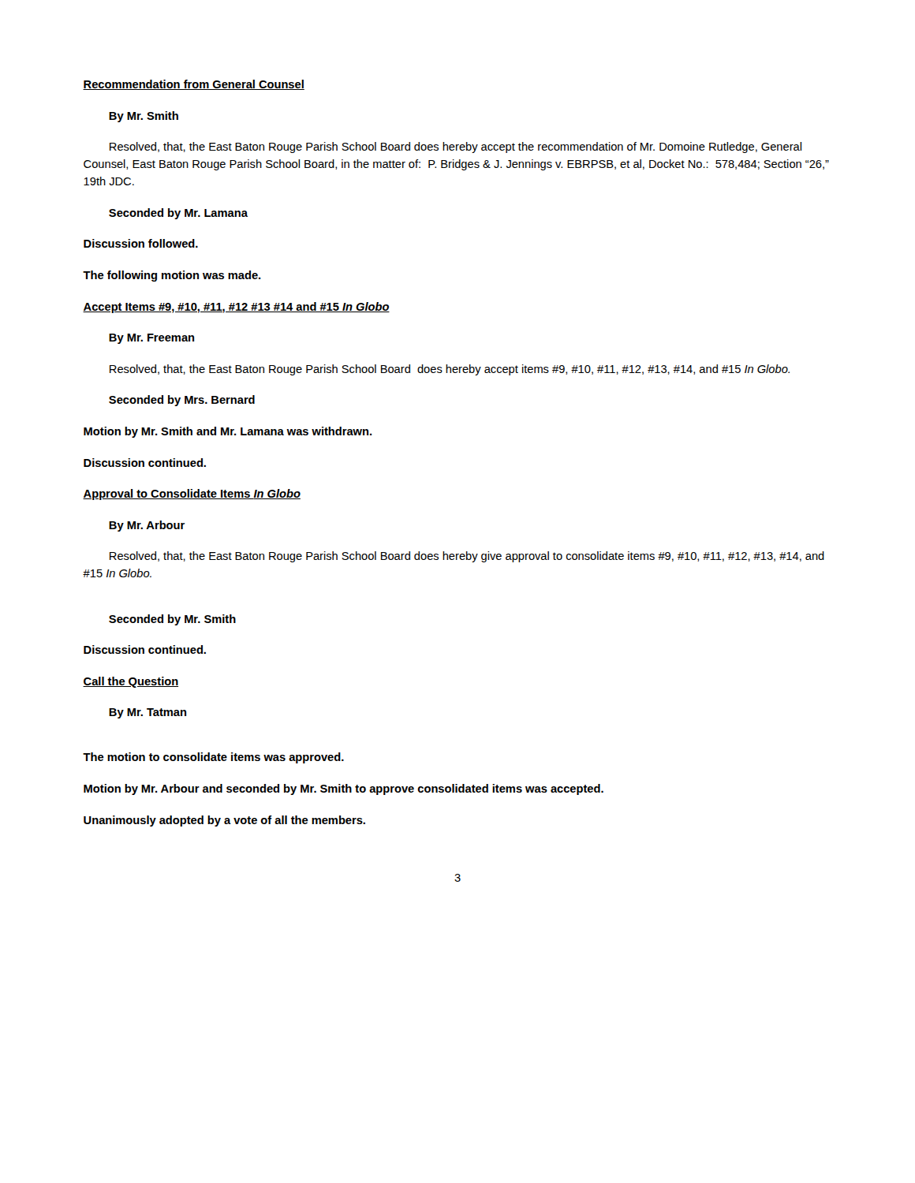Recommendation from General Counsel
By Mr. Smith
Resolved, that, the East Baton Rouge Parish School Board does hereby accept the recommendation of Mr. Domoine Rutledge, General Counsel, East Baton Rouge Parish School Board, in the matter of: P. Bridges & J. Jennings v. EBRPSB, et al, Docket No.: 578,484; Section “26,” 19th JDC.
Seconded by Mr. Lamana
Discussion followed.
The following motion was made.
Accept Items #9, #10, #11, #12 #13 #14 and #15 In Globo
By Mr. Freeman
Resolved, that, the East Baton Rouge Parish School Board does hereby accept items #9, #10, #11, #12, #13, #14, and #15 In Globo.
Seconded by Mrs. Bernard
Motion by Mr. Smith and Mr. Lamana was withdrawn.
Discussion continued.
Approval to Consolidate Items In Globo
By Mr. Arbour
Resolved, that, the East Baton Rouge Parish School Board does hereby give approval to consolidate items #9, #10, #11, #12, #13, #14, and #15 In Globo.
Seconded by Mr. Smith
Discussion continued.
Call the Question
By Mr. Tatman
The motion to consolidate items was approved.
Motion by Mr. Arbour and seconded by Mr. Smith to approve consolidated items was accepted.
Unanimously adopted by a vote of all the members.
3